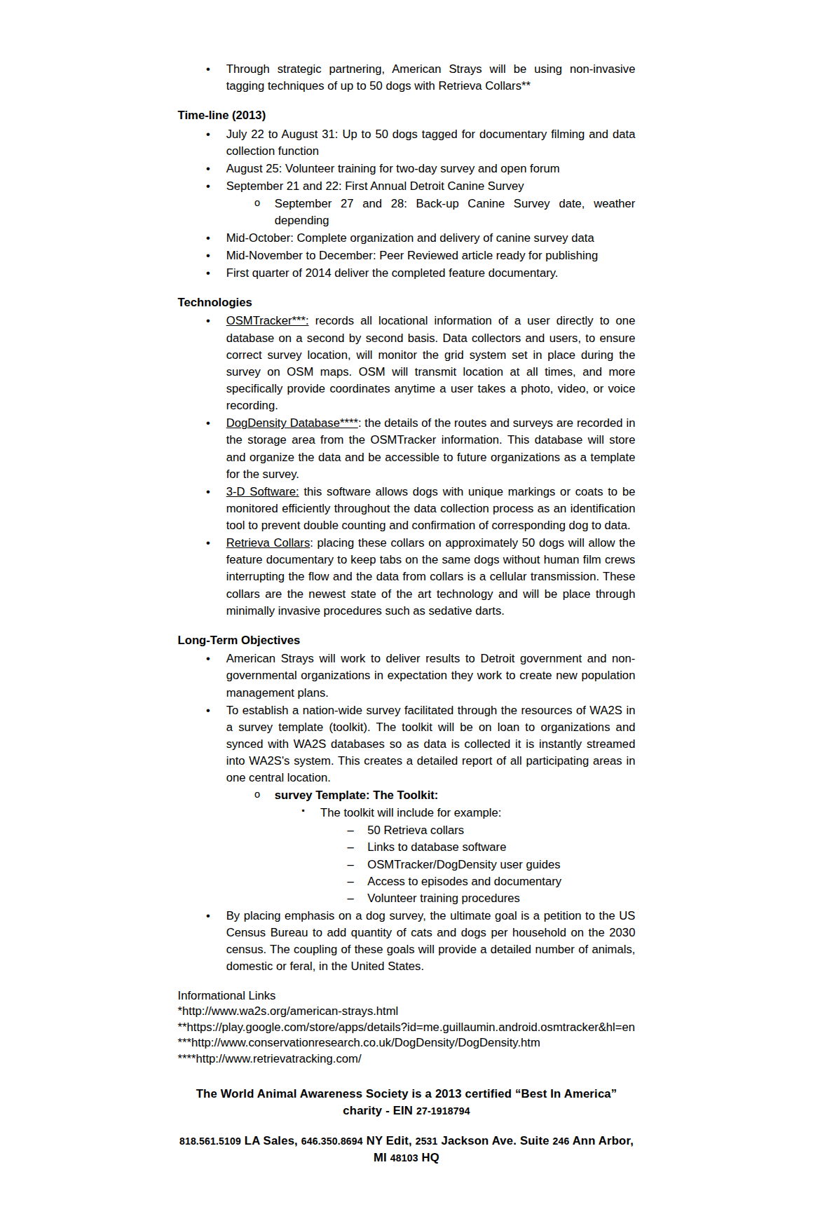Through strategic partnering, American Strays will be using non-invasive tagging techniques of up to 50 dogs with Retrieva Collars**
Time-line (2013)
July 22 to August 31: Up to 50 dogs tagged for documentary filming and data collection function
August 25: Volunteer training for two-day survey and open forum
September 21 and 22: First Annual Detroit Canine Survey
September 27 and 28: Back-up Canine Survey date, weather depending
Mid-October: Complete organization and delivery of canine survey data
Mid-November to December: Peer Reviewed article ready for publishing
First quarter of 2014 deliver the completed feature documentary.
Technologies
OSMTracker***: records all locational information of a user directly to one database on a second by second basis. Data collectors and users, to ensure correct survey location, will monitor the grid system set in place during the survey on OSM maps. OSM will transmit location at all times, and more specifically provide coordinates anytime a user takes a photo, video, or voice recording.
DogDensity Database****: the details of the routes and surveys are recorded in the storage area from the OSMTracker information. This database will store and organize the data and be accessible to future organizations as a template for the survey.
3-D Software: this software allows dogs with unique markings or coats to be monitored efficiently throughout the data collection process as an identification tool to prevent double counting and confirmation of corresponding dog to data.
Retrieva Collars: placing these collars on approximately 50 dogs will allow the feature documentary to keep tabs on the same dogs without human film crews interrupting the flow and the data from collars is a cellular transmission. These collars are the newest state of the art technology and will be place through minimally invasive procedures such as sedative darts.
Long-Term Objectives
American Strays will work to deliver results to Detroit government and non-governmental organizations in expectation they work to create new population management plans.
To establish a nation-wide survey facilitated through the resources of WA2S in a survey template (toolkit). The toolkit will be on loan to organizations and synced with WA2S databases so as data is collected it is instantly streamed into WA2S's system. This creates a detailed report of all participating areas in one central location.
survey Template: The Toolkit:
The toolkit will include for example:
50 Retrieva collars
Links to database software
OSMTracker/DogDensity user guides
Access to episodes and documentary
Volunteer training procedures
By placing emphasis on a dog survey, the ultimate goal is a petition to the US Census Bureau to add quantity of cats and dogs per household on the 2030 census. The coupling of these goals will provide a detailed number of animals, domestic or feral, in the United States.
Informational Links
*http://www.wa2s.org/american-strays.html
**https://play.google.com/store/apps/details?id=me.guillaumin.android.osmtracker&hl=en
***http://www.conservationresearch.co.uk/DogDensity/DogDensity.htm
****http://www.retrievatracking.com/
The World Animal Awareness Society is a 2013 certified “Best In America” charity - EIN 27-1918794
818.561.5109 LA Sales, 646.350.8694 NY Edit, 2531 Jackson Ave. Suite 246 Ann Arbor, MI 48103 HQ